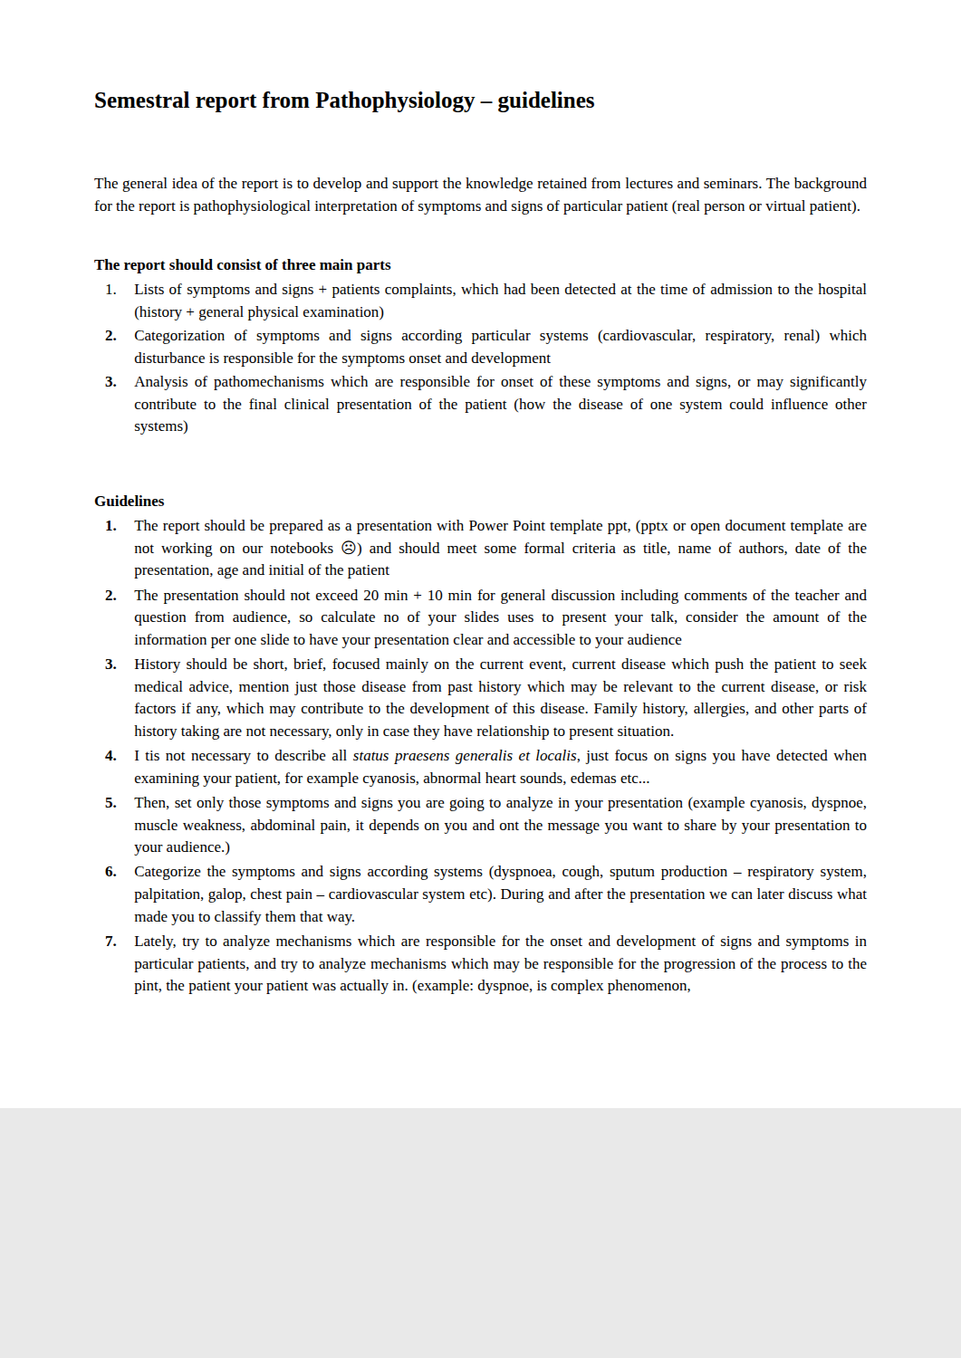Semestral report from Pathophysiology – guidelines
The general idea of the report is to develop and support the knowledge retained from lectures and seminars. The background for the report is pathophysiological interpretation of symptoms and signs of particular patient (real person or virtual patient).
The report should consist of three main parts
Lists of symptoms and signs + patients complaints, which had been detected at the time of admission to the hospital (history + general physical examination)
Categorization of symptoms and signs according particular systems (cardiovascular, respiratory, renal) which disturbance is responsible for the symptoms onset and development
Analysis of pathomechanisms which are responsible for onset of these symptoms and signs, or may significantly contribute to the final clinical presentation of the patient (how the disease of one system could influence other systems)
Guidelines
The report should be prepared as a presentation with Power Point template ppt, (pptx or open document template are not working on our notebooks ☹) and should meet some formal criteria as title, name of authors, date of the presentation, age and initial of the patient
The presentation should not exceed 20 min + 10 min for general discussion including comments of the teacher and question from audience, so calculate no of your slides uses to present your talk, consider the amount of the information per one slide to have your presentation clear and accessible to your audience
History should be short, brief, focused mainly on the current event, current disease which push the patient to seek medical advice, mention just those disease from past history which may be relevant to the current disease, or risk factors if any, which may contribute to the development of this disease. Family history, allergies, and other parts of history taking are not necessary, only in case they have relationship to present situation.
I tis not necessary to describe all status praesens generalis et localis, just focus on signs you have detected when examining your patient, for example cyanosis, abnormal heart sounds, edemas etc...
Then, set only those symptoms and signs you are going to analyze in your presentation (example cyanosis, dyspnoe, muscle weakness, abdominal pain, it depends on you and ont the message you want to share by your presentation to your audience.)
Categorize the symptoms and signs according systems (dyspnoea, cough, sputum production – respiratory system, palpitation, galop, chest pain – cardiovascular system etc). During and after the presentation we can later discuss what made you to classify them that way.
Lately, try to analyze mechanisms which are responsible for the onset and development of signs and symptoms in particular patients, and try to analyze mechanisms which may be responsible for the progression of the process to the pint, the patient your patient was actually in. (example: dyspnoe, is complex phenomenon,